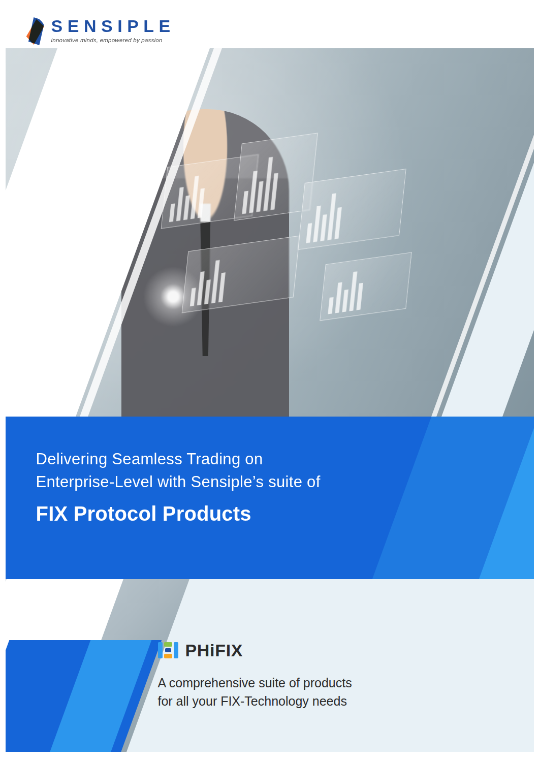SENSIPLE
innovative minds, empowered by passion
Delivering Seamless Trading on
Enterprise-Level with Sensiple’s suite of FIX Protocol Products
PHiFIX
A comprehensive suite of products
for all your FIX-Technology needs